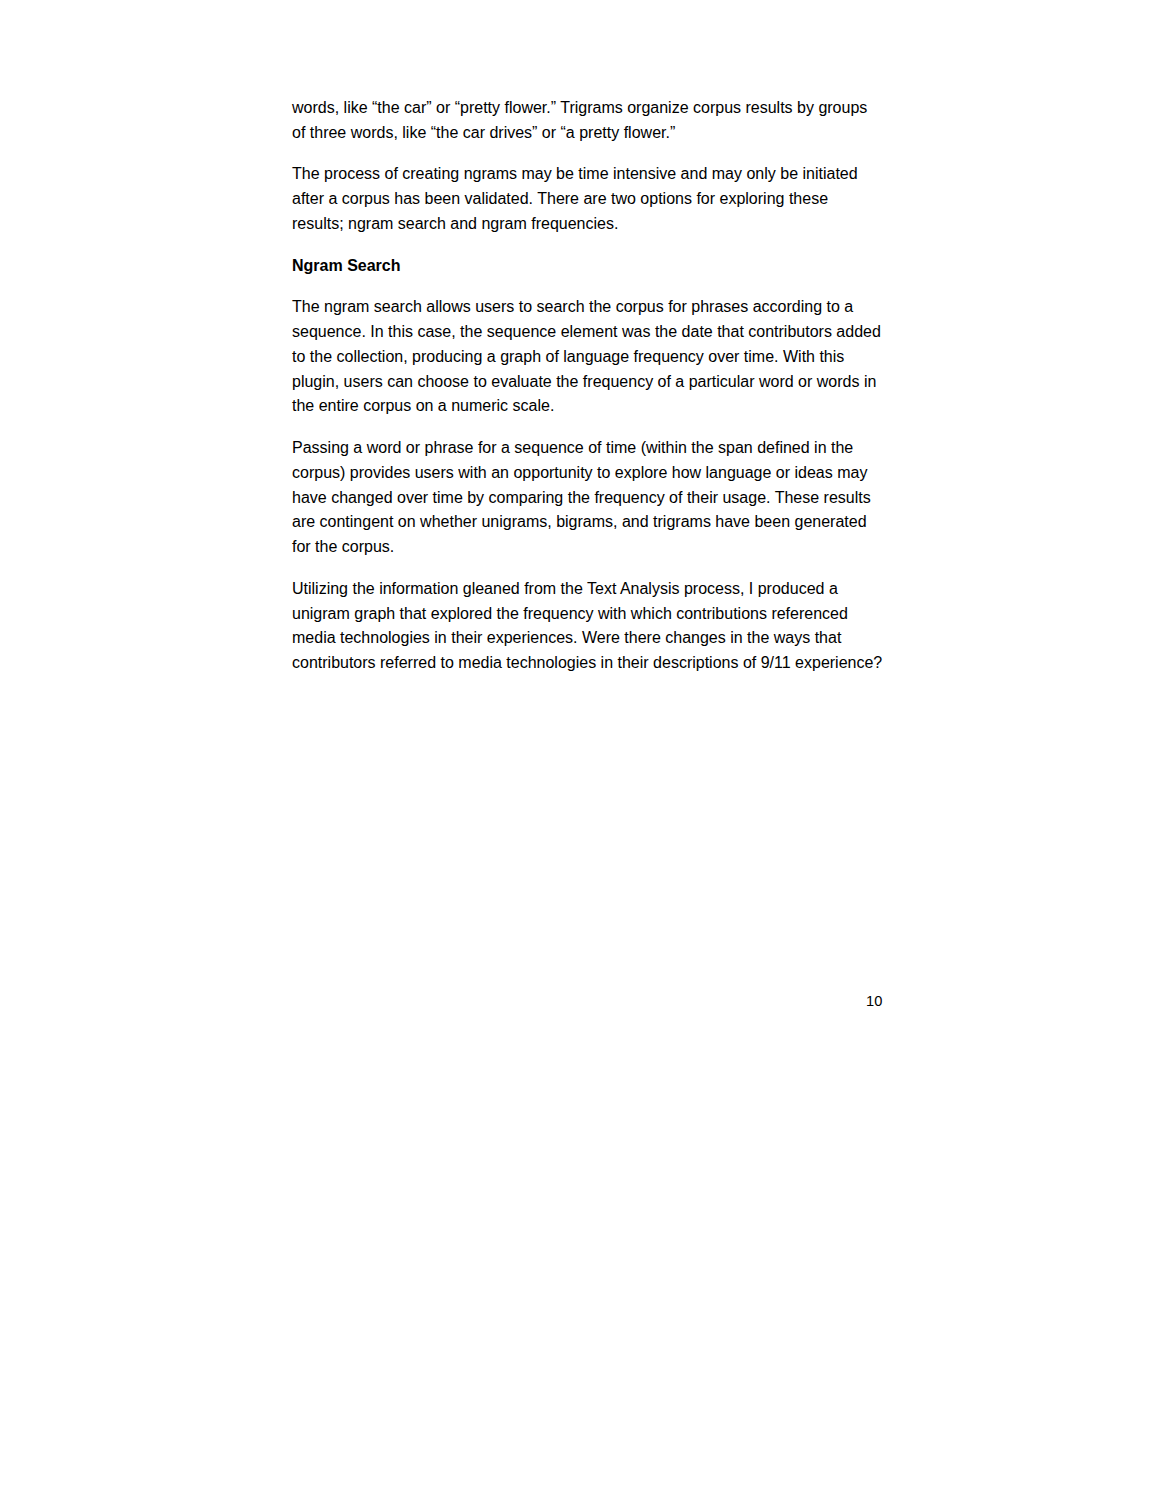words, like “the car” or “pretty flower.” Trigrams organize corpus results by groups of three words, like “the car drives” or “a pretty flower.”
The process of creating ngrams may be time intensive and may only be initiated after a corpus has been validated. There are two options for exploring these results; ngram search and ngram frequencies.
Ngram Search
The ngram search allows users to search the corpus for phrases according to a sequence. In this case, the sequence element was the date that contributors added to the collection, producing a graph of language frequency over time. With this plugin, users can choose to evaluate the frequency of a particular word or words in the entire corpus on a numeric scale.
Passing a word or phrase for a sequence of time (within the span defined in the corpus) provides users with an opportunity to explore how language or ideas may have changed over time by comparing the frequency of their usage. These results are contingent on whether unigrams, bigrams, and trigrams have been generated for the corpus.
Utilizing the information gleaned from the Text Analysis process, I produced a unigram graph that explored the frequency with which contributions referenced media technologies in their experiences. Were there changes in the ways that contributors referred to media technologies in their descriptions of 9/11 experience?
10